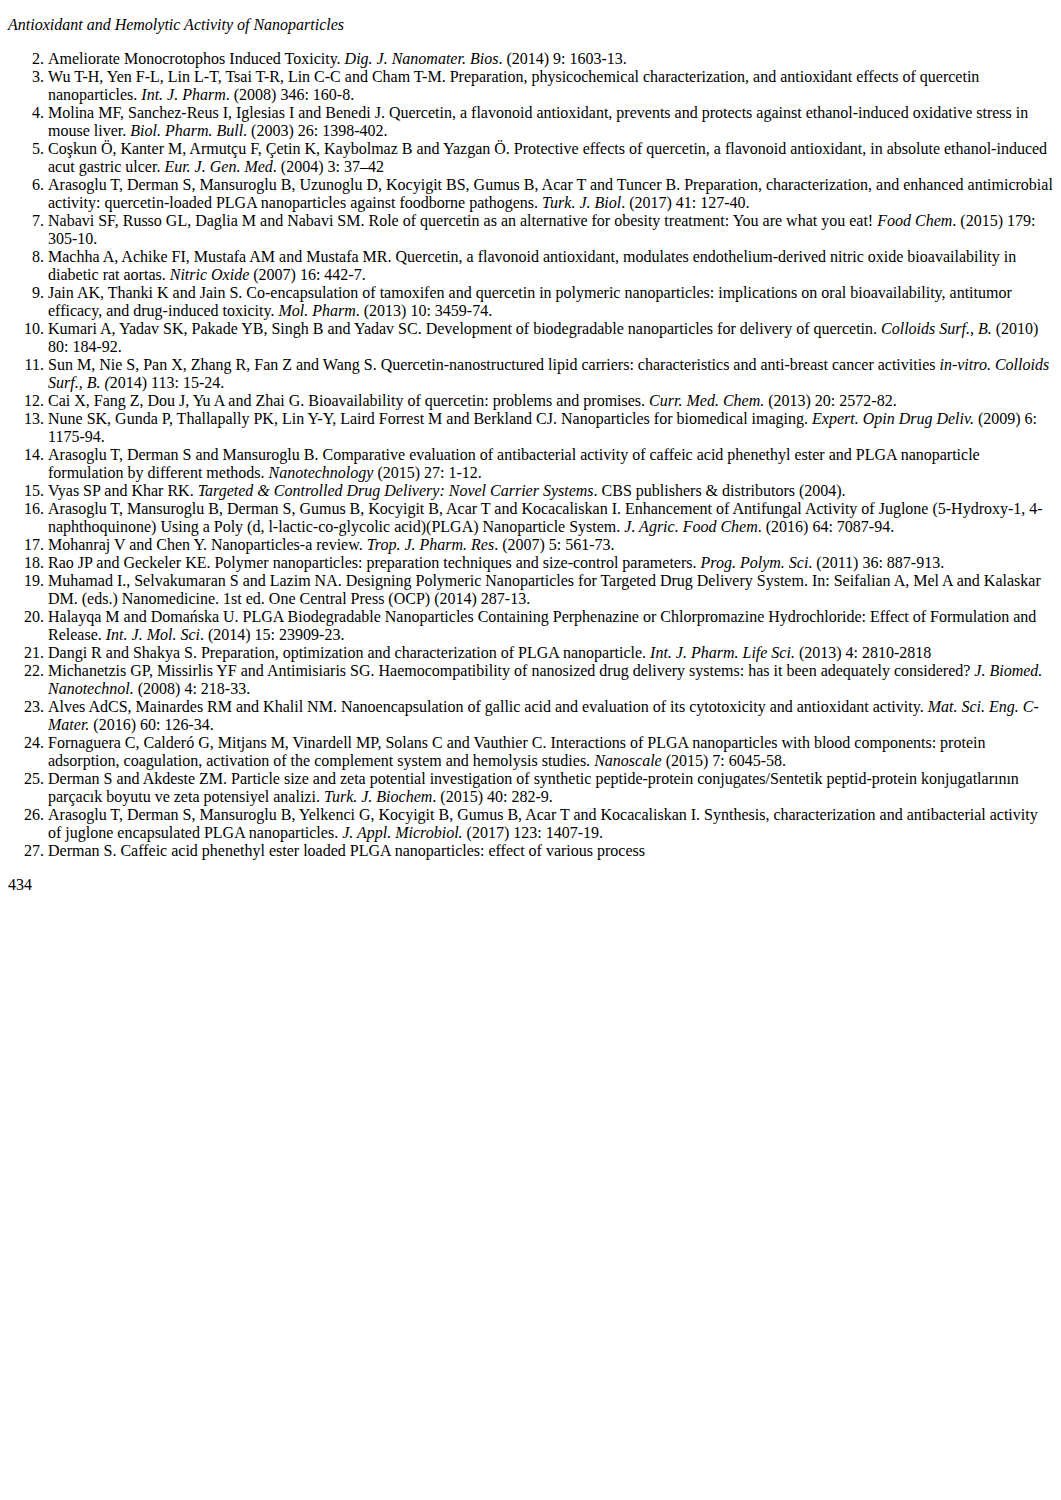Antioxidant and Hemolytic Activity of Nanoparticles
Ameliorate Monocrotophos Induced Toxicity. Dig. J. Nanomater. Bios. (2014) 9: 1603-13.
Wu T-H, Yen F-L, Lin L-T, Tsai T-R, Lin C-C and Cham T-M. Preparation, physicochemical characterization, and antioxidant effects of quercetin nanoparticles. Int. J. Pharm. (2008) 346: 160-8.
Molina MF, Sanchez-Reus I, Iglesias I and Benedi J. Quercetin, a flavonoid antioxidant, prevents and protects against ethanol-induced oxidative stress in mouse liver. Biol. Pharm. Bull. (2003) 26: 1398-402.
Coşkun Ö, Kanter M, Armutçu F, Çetin K, Kaybolmaz B and Yazgan Ö. Protective effects of quercetin, a flavonoid antioxidant, in absolute ethanol-induced acut gastric ulcer. Eur. J. Gen. Med. (2004) 3: 37–42
Arasoglu T, Derman S, Mansuroglu B, Uzunoglu D, Kocyigit BS, Gumus B, Acar T and Tuncer B. Preparation, characterization, and enhanced antimicrobial activity: quercetin-loaded PLGA nanoparticles against foodborne pathogens. Turk. J. Biol. (2017) 41: 127-40.
Nabavi SF, Russo GL, Daglia M and Nabavi SM. Role of quercetin as an alternative for obesity treatment: You are what you eat! Food Chem. (2015) 179: 305-10.
Machha A, Achike FI, Mustafa AM and Mustafa MR. Quercetin, a flavonoid antioxidant, modulates endothelium-derived nitric oxide bioavailability in diabetic rat aortas. Nitric Oxide (2007) 16: 442-7.
Jain AK, Thanki K and Jain S. Co-encapsulation of tamoxifen and quercetin in polymeric nanoparticles: implications on oral bioavailability, antitumor efficacy, and drug-induced toxicity. Mol. Pharm. (2013) 10: 3459-74.
Kumari A, Yadav SK, Pakade YB, Singh B and Yadav SC. Development of biodegradable nanoparticles for delivery of quercetin. Colloids Surf., B. (2010) 80: 184-92.
Sun M, Nie S, Pan X, Zhang R, Fan Z and Wang S. Quercetin-nanostructured lipid carriers: characteristics and anti-breast cancer activities in-vitro. Colloids Surf., B. (2014) 113: 15-24.
Cai X, Fang Z, Dou J, Yu A and Zhai G. Bioavailability of quercetin: problems and promises. Curr. Med. Chem. (2013) 20: 2572-82.
Nune SK, Gunda P, Thallapally PK, Lin Y-Y, Laird Forrest M and Berkland CJ. Nanoparticles for biomedical imaging. Expert. Opin Drug Deliv. (2009) 6: 1175-94.
Arasoglu T, Derman S and Mansuroglu B. Comparative evaluation of antibacterial activity of caffeic acid phenethyl ester and PLGA nanoparticle formulation by different methods. Nanotechnology (2015) 27: 1-12.
Vyas SP and Khar RK. Targeted & Controlled Drug Delivery: Novel Carrier Systems. CBS publishers & distributors (2004).
Arasoglu T, Mansuroglu B, Derman S, Gumus B, Kocyigit B, Acar T and Kocacaliskan I. Enhancement of Antifungal Activity of Juglone (5-Hydroxy-1, 4-naphthoquinone) Using a Poly (d, l-lactic-co-glycolic acid)(PLGA) Nanoparticle System. J. Agric. Food Chem. (2016) 64: 7087-94.
Mohanraj V and Chen Y. Nanoparticles-a review. Trop. J. Pharm. Res. (2007) 5: 561-73.
Rao JP and Geckeler KE. Polymer nanoparticles: preparation techniques and size-control parameters. Prog. Polym. Sci. (2011) 36: 887-913.
Muhamad I., Selvakumaran S and Lazim NA. Designing Polymeric Nanoparticles for Targeted Drug Delivery System. In: Seifalian A, Mel A and Kalaskar DM. (eds.) Nanomedicine. 1st ed. One Central Press (OCP) (2014) 287-13.
Halayqa M and Domańska U. PLGA Biodegradable Nanoparticles Containing Perphenazine or Chlorpromazine Hydrochloride: Effect of Formulation and Release. Int. J. Mol. Sci. (2014) 15: 23909-23.
Dangi R and Shakya S. Preparation, optimization and characterization of PLGA nanoparticle. Int. J. Pharm. Life Sci. (2013) 4: 2810-2818
Michanetzis GP, Missirlis YF and Antimisiaris SG. Haemocompatibility of nanosized drug delivery systems: has it been adequately considered? J. Biomed. Nanotechnol. (2008) 4: 218-33.
Alves AdCS, Mainardes RM and Khalil NM. Nanoencapsulation of gallic acid and evaluation of its cytotoxicity and antioxidant activity. Mat. Sci. Eng. C-Mater. (2016) 60: 126-34.
Fornaguera C, Calderó G, Mitjans M, Vinardell MP, Solans C and Vauthier C. Interactions of PLGA nanoparticles with blood components: protein adsorption, coagulation, activation of the complement system and hemolysis studies. Nanoscale (2015) 7: 6045-58.
Derman S and Akdeste ZM. Particle size and zeta potential investigation of synthetic peptide-protein conjugates/Sentetik peptid-protein konjugatlarının parçacık boyutu ve zeta potensiyel analizi. Turk. J. Biochem. (2015) 40: 282-9.
Arasoglu T, Derman S, Mansuroglu B, Yelkenci G, Kocyigit B, Gumus B, Acar T and Kocacaliskan I. Synthesis, characterization and antibacterial activity of juglone encapsulated PLGA nanoparticles. J. Appl. Microbiol. (2017) 123: 1407-19.
Derman S. Caffeic acid phenethyl ester loaded PLGA nanoparticles: effect of various process
434